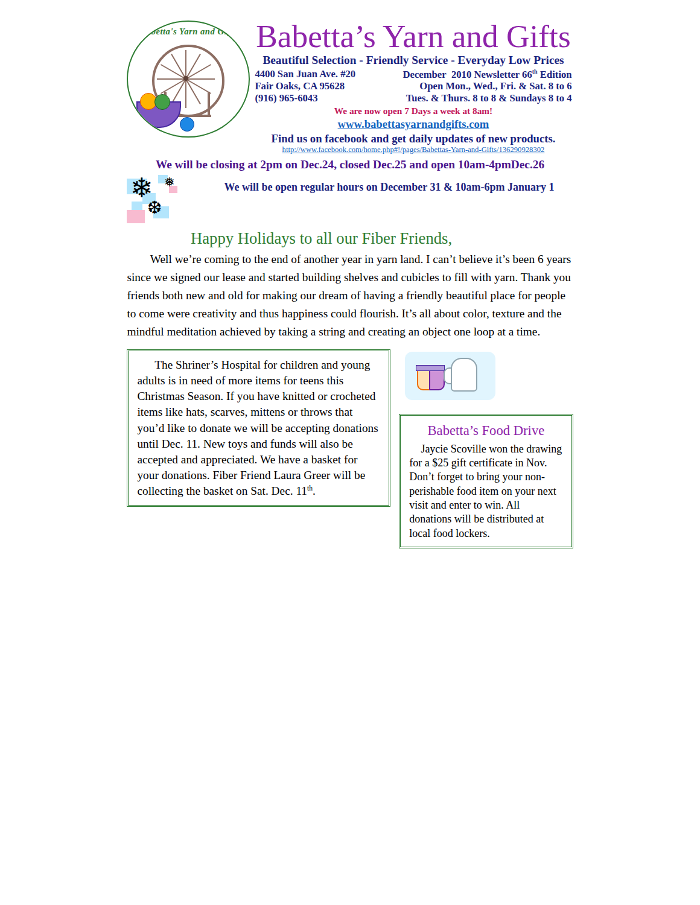Babetta's Yarn and Gifts
Babetta’s Yarn and Gifts
Beautiful Selection - Friendly Service - Everyday Low Prices
| 4400 San Juan Ave. #20 | December 2010 Newsletter 66 th Edition |
| Fair Oaks, CA 95628 | Open Mon., Wed., Fri. & Sat. 8 to 6 |
| (916) 965-6043 | Tues. & Thurs. 8 to 8 & Sundays 8 to 4 |
We are now open 7 Days a week at 8am!
www.babettasyarnandgifts.com
Find us on facebook and get daily updates of new products.
http://www.facebook.com/home.php#!/pages/Babettas-Yarn-and-Gifts/136290928302
We will be closing at 2pm on Dec.24, closed Dec.25 and open 10am-4pmDec.26
❄ ❅ ❆
We will be open regular hours on December 31 & 10am-6pm January 1
Happy Holidays to all our Fiber Friends,
Well we’re coming to the end of another year in yarn land. I can’t believe it’s been 6 years since we signed our lease and started building shelves and cubicles to fill with yarn. Thank you friends both new and old for making our dream of having a friendly beautiful place for people to come were creativity and thus happiness could flourish. It’s all about color, texture and the mindful meditation achieved by taking a string and creating an object one loop at a time.
The Shriner’s Hospital for children and young adults is in need of more items for teens this Christmas Season. If you have knitted or crocheted items like hats, scarves, mittens or throws that you’d like to donate we will be accepting donations until Dec. 11. New toys and funds will also be accepted and appreciated. We have a basket for your donations. Fiber Friend Laura Greer will be collecting the basket on Sat. Dec. 11th.
Babetta’s Food Drive
Jaycie Scoville won the drawing for a $25 gift certificate in Nov. Don’t forget to bring your non-perishable food item on your next visit and enter to win. All donations will be distributed at local food lockers.